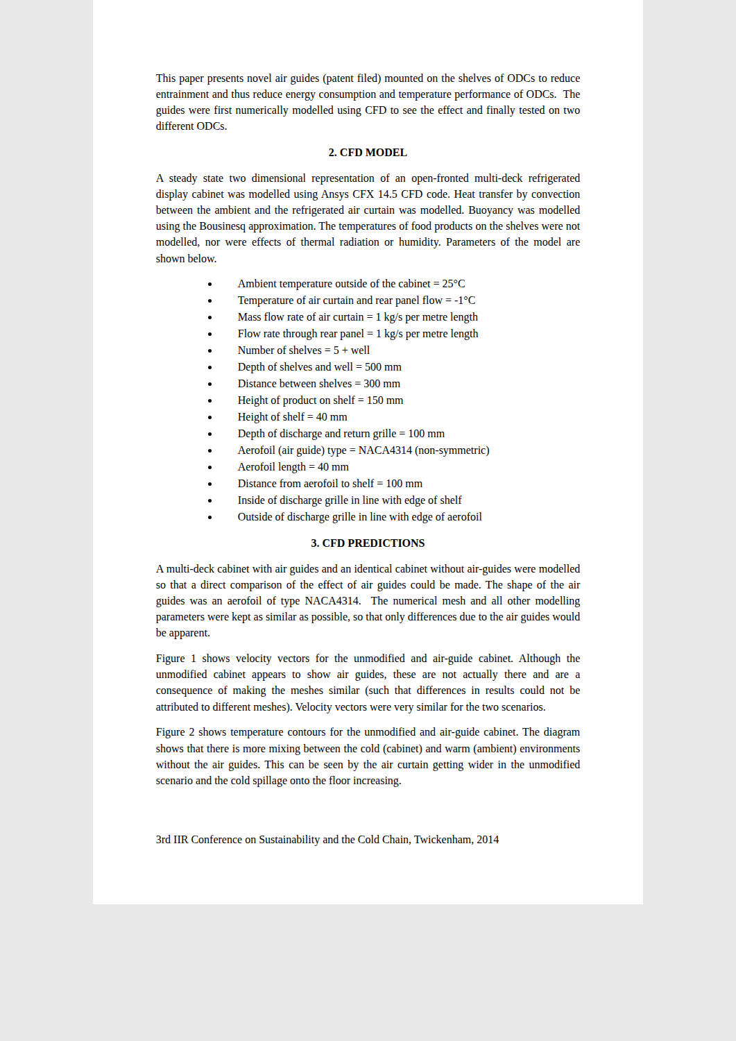This paper presents novel air guides (patent filed) mounted on the shelves of ODCs to reduce entrainment and thus reduce energy consumption and temperature performance of ODCs. The guides were first numerically modelled using CFD to see the effect and finally tested on two different ODCs.
2. CFD MODEL
A steady state two dimensional representation of an open-fronted multi-deck refrigerated display cabinet was modelled using Ansys CFX 14.5 CFD code. Heat transfer by convection between the ambient and the refrigerated air curtain was modelled. Buoyancy was modelled using the Bousinesq approximation. The temperatures of food products on the shelves were not modelled, nor were effects of thermal radiation or humidity. Parameters of the model are shown below.
Ambient temperature outside of the cabinet = 25°C
Temperature of air curtain and rear panel flow = -1°C
Mass flow rate of air curtain = 1 kg/s per metre length
Flow rate through rear panel = 1 kg/s per metre length
Number of shelves = 5 + well
Depth of shelves and well = 500 mm
Distance between shelves = 300 mm
Height of product on shelf = 150 mm
Height of shelf = 40 mm
Depth of discharge and return grille = 100 mm
Aerofoil (air guide) type = NACA4314 (non-symmetric)
Aerofoil length = 40 mm
Distance from aerofoil to shelf = 100 mm
Inside of discharge grille in line with edge of shelf
Outside of discharge grille in line with edge of aerofoil
3. CFD PREDICTIONS
A multi-deck cabinet with air guides and an identical cabinet without air-guides were modelled so that a direct comparison of the effect of air guides could be made. The shape of the air guides was an aerofoil of type NACA4314. The numerical mesh and all other modelling parameters were kept as similar as possible, so that only differences due to the air guides would be apparent.
Figure 1 shows velocity vectors for the unmodified and air-guide cabinet. Although the unmodified cabinet appears to show air guides, these are not actually there and are a consequence of making the meshes similar (such that differences in results could not be attributed to different meshes). Velocity vectors were very similar for the two scenarios.
Figure 2 shows temperature contours for the unmodified and air-guide cabinet. The diagram shows that there is more mixing between the cold (cabinet) and warm (ambient) environments without the air guides. This can be seen by the air curtain getting wider in the unmodified scenario and the cold spillage onto the floor increasing.
3rd IIR Conference on Sustainability and the Cold Chain, Twickenham, 2014